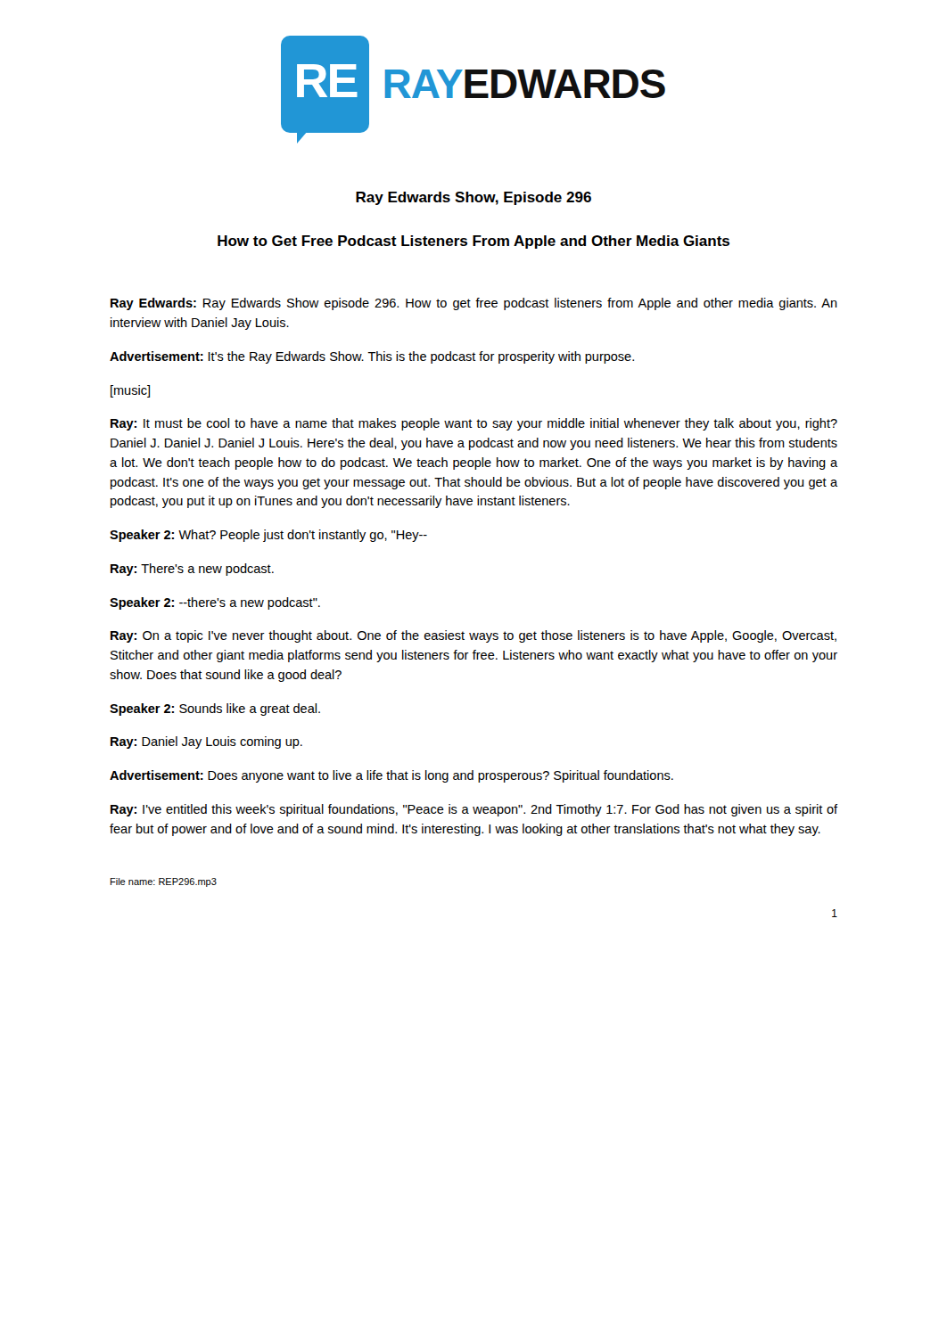RE RAY EDWARDS
Ray Edwards Show, Episode 296
How to Get Free Podcast Listeners From Apple and Other Media Giants
Ray Edwards: Ray Edwards Show episode 296. How to get free podcast listeners from Apple and other media giants. An interview with Daniel Jay Louis.
Advertisement: It's the Ray Edwards Show. This is the podcast for prosperity with purpose.
[music]
Ray: It must be cool to have a name that makes people want to say your middle initial whenever they talk about you, right? Daniel J. Daniel J. Daniel J Louis. Here's the deal, you have a podcast and now you need listeners. We hear this from students a lot. We don't teach people how to do podcast. We teach people how to market. One of the ways you market is by having a podcast. It's one of the ways you get your message out. That should be obvious. But a lot of people have discovered you get a podcast, you put it up on iTunes and you don't necessarily have instant listeners.
Speaker 2: What? People just don't instantly go, "Hey--
Ray: There's a new podcast.
Speaker 2: --there's a new podcast".
Ray: On a topic I've never thought about. One of the easiest ways to get those listeners is to have Apple, Google, Overcast, Stitcher and other giant media platforms send you listeners for free. Listeners who want exactly what you have to offer on your show. Does that sound like a good deal?
Speaker 2: Sounds like a great deal.
Ray: Daniel Jay Louis coming up.
Advertisement: Does anyone want to live a life that is long and prosperous? Spiritual foundations.
Ray: I've entitled this week's spiritual foundations, "Peace is a weapon". 2nd Timothy 1:7. For God has not given us a spirit of fear but of power and of love and of a sound mind. It's interesting. I was looking at other translations that's not what they say.
File name: REP296.mp3
1